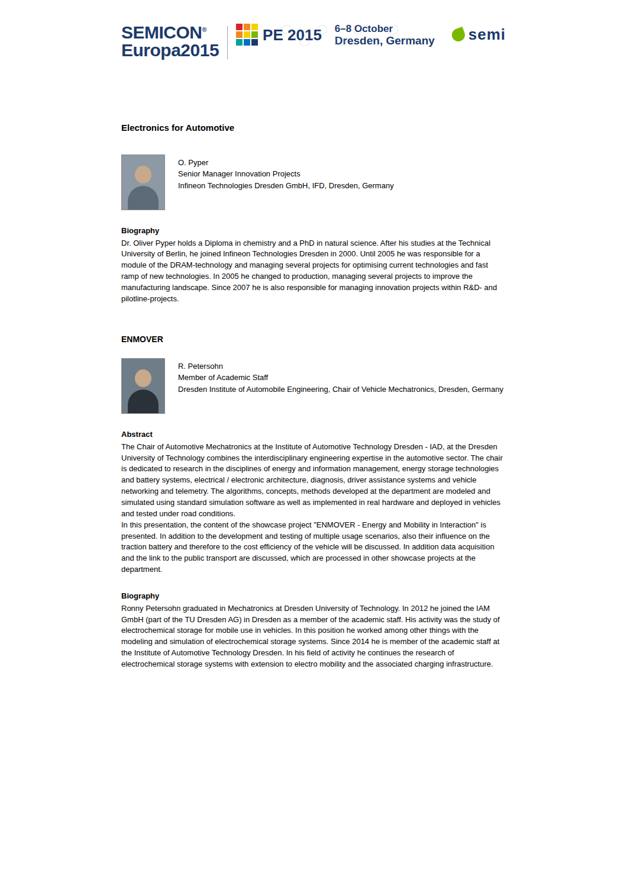SEMICON®
Europa2015
PE 2015
6–8 October
Dresden, Germany
semi
Electronics for Automotive
O. Pyper
Senior Manager Innovation Projects
Infineon Technologies Dresden GmbH, IFD, Dresden, Germany
Biography
Dr. Oliver Pyper holds a Diploma in chemistry and a PhD in natural science. After his studies at the Technical University of Berlin, he joined Infineon Technologies Dresden in 2000. Until 2005 he was responsible for a module of the DRAM-technology and managing several projects for optimising current technologies and fast ramp of new technologies. In 2005 he changed to production, managing several projects to improve the manufacturing landscape. Since 2007 he is also responsible for managing innovation projects within R&D- and pilotline-projects.
ENMOVER
R. Petersohn
Member of Academic Staff
Dresden Institute of Automobile Engineering, Chair of Vehicle Mechatronics, Dresden, Germany
Abstract
The Chair of Automotive Mechatronics at the Institute of Automotive Technology Dresden - IAD, at the Dresden University of Technology combines the interdisciplinary engineering expertise in the automotive sector. The chair is dedicated to research in the disciplines of energy and information management, energy storage technologies and battery systems, electrical / electronic architecture, diagnosis, driver assistance systems and vehicle networking and telemetry. The algorithms, concepts, methods developed at the department are modeled and simulated using standard simulation software as well as implemented in real hardware and deployed in vehicles and tested under road conditions.
In this presentation, the content of the showcase project "ENMOVER - Energy and Mobility in Interaction" is presented. In addition to the development and testing of multiple usage scenarios, also their influence on the traction battery and therefore to the cost efficiency of the vehicle will be discussed. In addition data acquisition and the link to the public transport are discussed, which are processed in other showcase projects at the department.
Biography
Ronny Petersohn graduated in Mechatronics at Dresden University of Technology. In 2012 he joined the IAM GmbH (part of the TU Dresden AG) in Dresden as a member of the academic staff. His activity was the study of electrochemical storage for mobile use in vehicles. In this position he worked among other things with the modeling and simulation of electrochemical storage systems. Since 2014 he is member of the academic staff at the Institute of Automotive Technology Dresden. In his field of activity he continues the research of electrochemical storage systems with extension to electro mobility and the associated charging infrastructure.